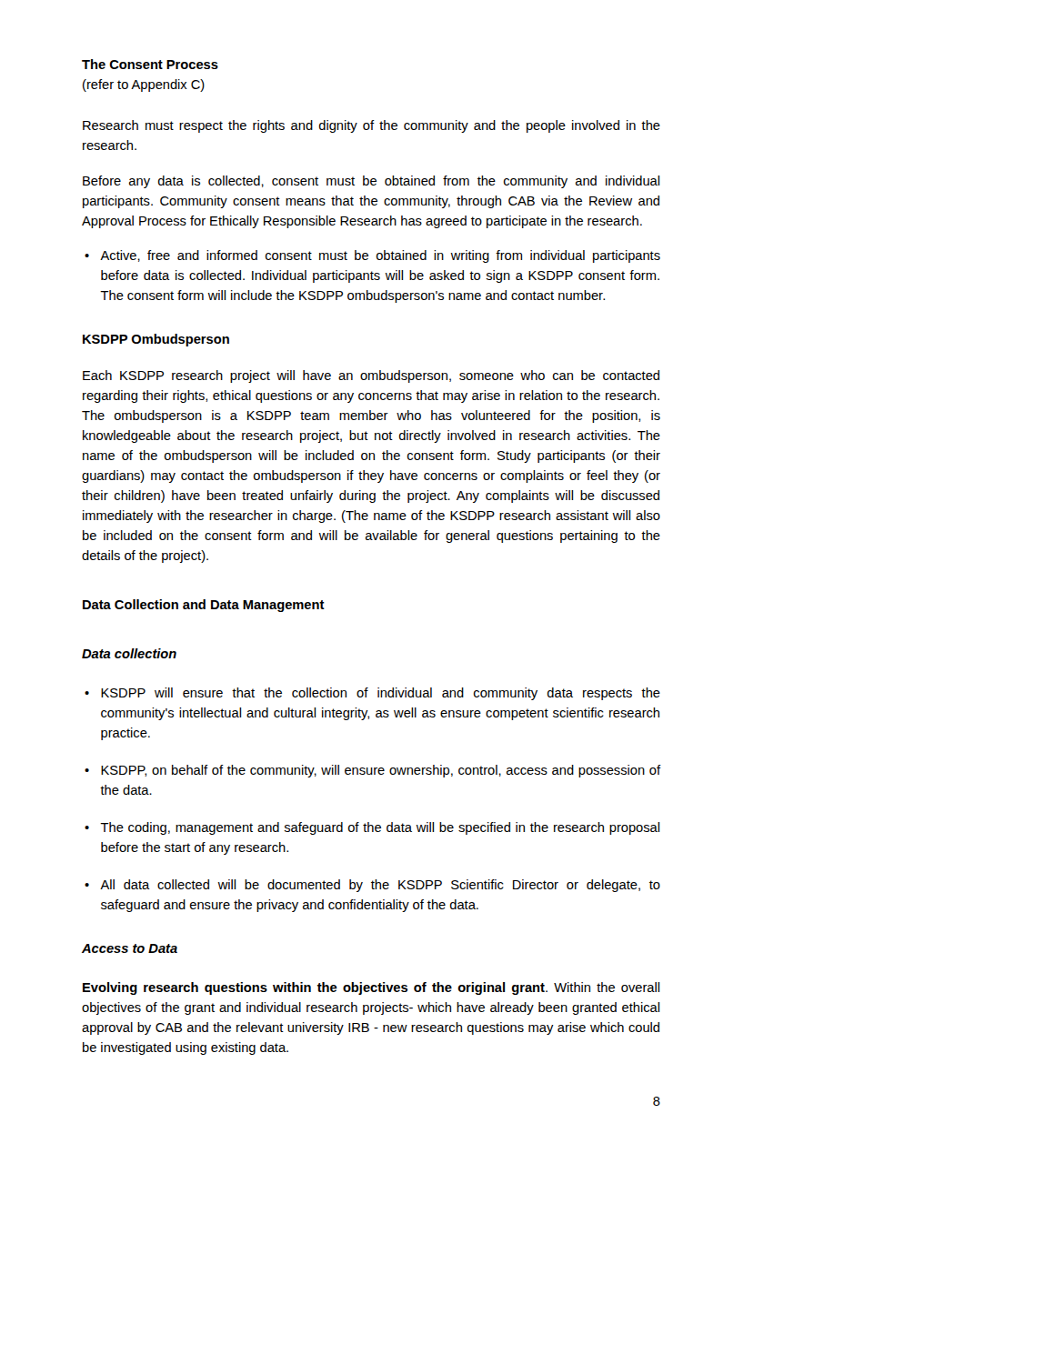The Consent Process
(refer to Appendix C)
Research must respect the rights and dignity of the community and the people involved in the research.
Before any data is collected, consent must be obtained from the community and individual participants. Community consent means that the community, through CAB via the Review and Approval Process for Ethically Responsible Research has agreed to participate in the research.
Active, free and informed consent must be obtained in writing from individual participants before data is collected. Individual participants will be asked to sign a KSDPP consent form. The consent form will include the KSDPP ombudsperson's name and contact number.
KSDPP Ombudsperson
Each KSDPP research project will have an ombudsperson, someone who can be contacted regarding their rights, ethical questions or any concerns that may arise in relation to the research. The ombudsperson is a KSDPP team member who has volunteered for the position, is knowledgeable about the research project, but not directly involved in research activities. The name of the ombudsperson will be included on the consent form. Study participants (or their guardians) may contact the ombudsperson if they have concerns or complaints or feel they (or their children) have been treated unfairly during the project. Any complaints will be discussed immediately with the researcher in charge. (The name of the KSDPP research assistant will also be included on the consent form and will be available for general questions pertaining to the details of the project).
Data Collection and Data Management
Data collection
KSDPP will ensure that the collection of individual and community data respects the community's intellectual and cultural integrity, as well as ensure competent scientific research practice.
KSDPP, on behalf of the community, will ensure ownership, control, access and possession of the data.
The coding, management and safeguard of the data will be specified in the research proposal before the start of any research.
All data collected will be documented by the KSDPP Scientific Director or delegate, to safeguard and ensure the privacy and confidentiality of the data.
Access to Data
Evolving research questions within the objectives of the original grant. Within the overall objectives of the grant and individual research projects- which have already been granted ethical approval by CAB and the relevant university IRB - new research questions may arise which could be investigated using existing data.
8